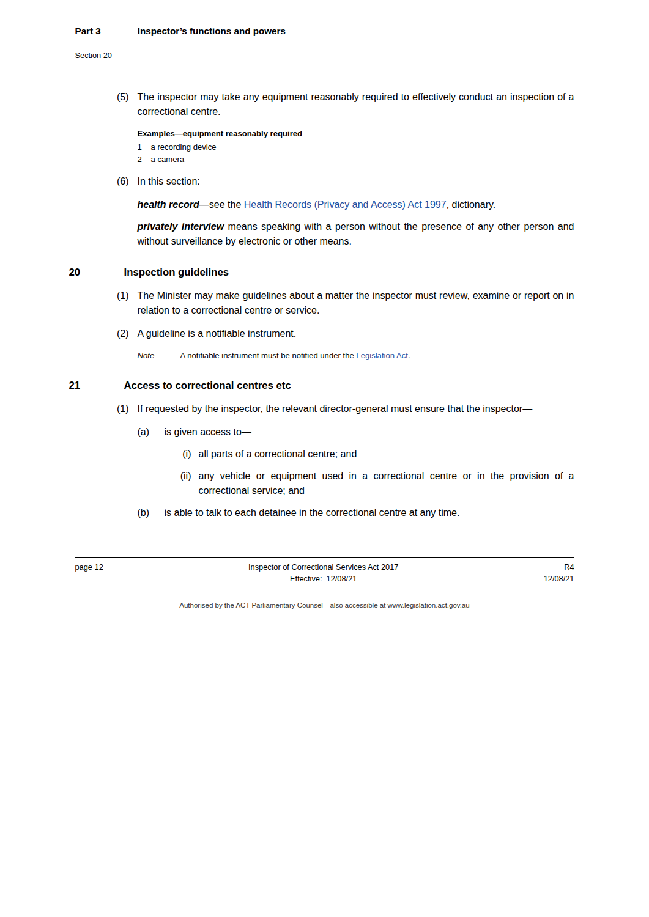Part 3 Inspector’s functions and powers
Section 20
(5)
The inspector may take any equipment reasonably required to effectively conduct an inspection of a correctional centre.
Examples—equipment reasonably required
1 a recording device
2 a camera
(6)
In this section:
health record—see the Health Records (Privacy and Access) Act 1997, dictionary.
privately interview means speaking with a person without the presence of any other person and without surveillance by electronic or other means.
20 Inspection guidelines
(1)
The Minister may make guidelines about a matter the inspector must review, examine or report on in relation to a correctional centre or service.
(2)
A guideline is a notifiable instrument.
Note A notifiable instrument must be notified under the Legislation Act.
21 Access to correctional centres etc
(1)
If requested by the inspector, the relevant director-general must ensure that the inspector—
(a) is given access to—
(i) all parts of a correctional centre; and
(ii) any vehicle or equipment used in a correctional centre or in the provision of a correctional service; and
(b) is able to talk to each detainee in the correctional centre at any time.
page 12 Inspector of Correctional Services Act 2017
Effective: 12/08/21 R4
12/08/21
Authorised by the ACT Parliamentary Counsel—also accessible at www.legislation.act.gov.au